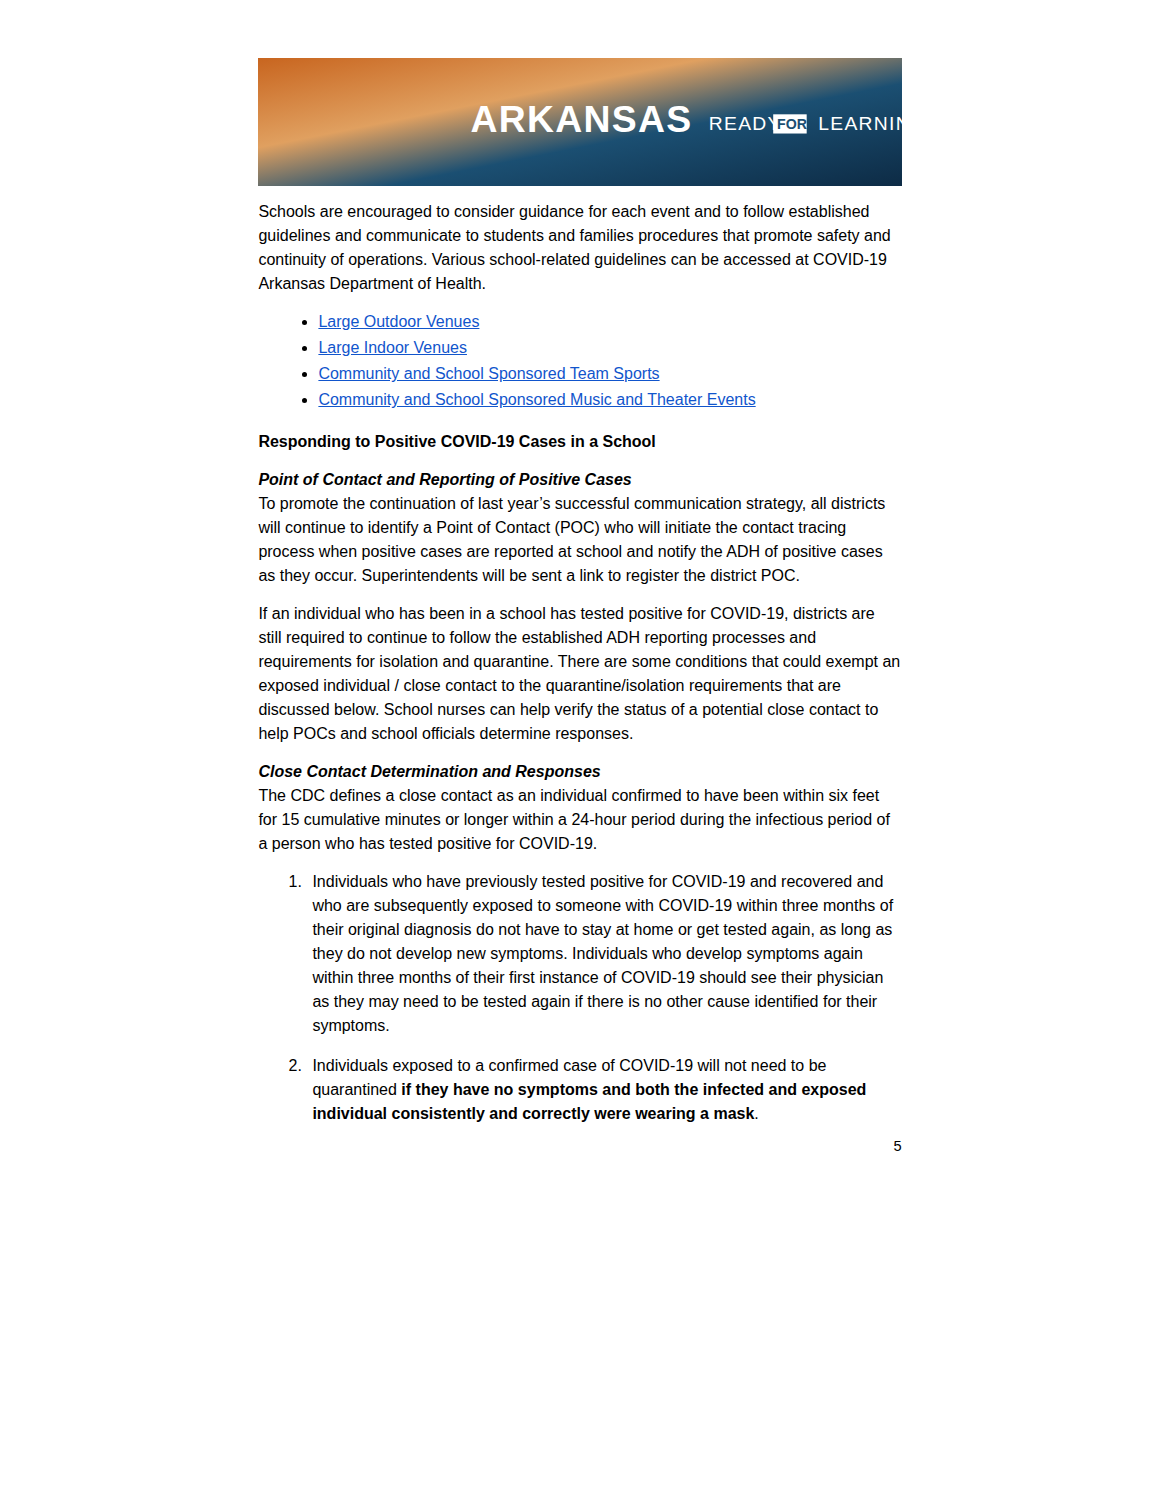Schools are encouraged to consider guidance for each event and to follow established guidelines and communicate to students and families procedures that promote safety and continuity of operations. Various school-related guidelines can be accessed at COVID-19 Arkansas Department of Health.
Large Outdoor Venues
Large Indoor Venues
Community and School Sponsored Team Sports
Community and School Sponsored Music and Theater Events
Responding to Positive COVID-19 Cases in a School
Point of Contact and Reporting of Positive Cases
To promote the continuation of last year’s successful communication strategy, all districts will continue to identify a Point of Contact (POC) who will initiate the contact tracing process when positive cases are reported at school and notify the ADH of positive cases as they occur. Superintendents will be sent a link to register the district POC.
If an individual who has been in a school has tested positive for COVID-19, districts are still required to continue to follow the established ADH reporting processes and requirements for isolation and quarantine. There are some conditions that could exempt an exposed individual / close contact to the quarantine/isolation requirements that are discussed below. School nurses can help verify the status of a potential close contact to help POCs and school officials determine responses.
Close Contact Determination and Responses
The CDC defines a close contact as an individual confirmed to have been within six feet for 15 cumulative minutes or longer within a 24-hour period during the infectious period of a person who has tested positive for COVID-19.
Individuals who have previously tested positive for COVID-19 and recovered and who are subsequently exposed to someone with COVID-19 within three months of their original diagnosis do not have to stay at home or get tested again, as long as they do not develop new symptoms. Individuals who develop symptoms again within three months of their first instance of COVID-19 should see their physician as they may need to be tested again if there is no other cause identified for their symptoms.
Individuals exposed to a confirmed case of COVID-19 will not need to be quarantined if they have no symptoms and both the infected and exposed individual consistently and correctly were wearing a mask.
5